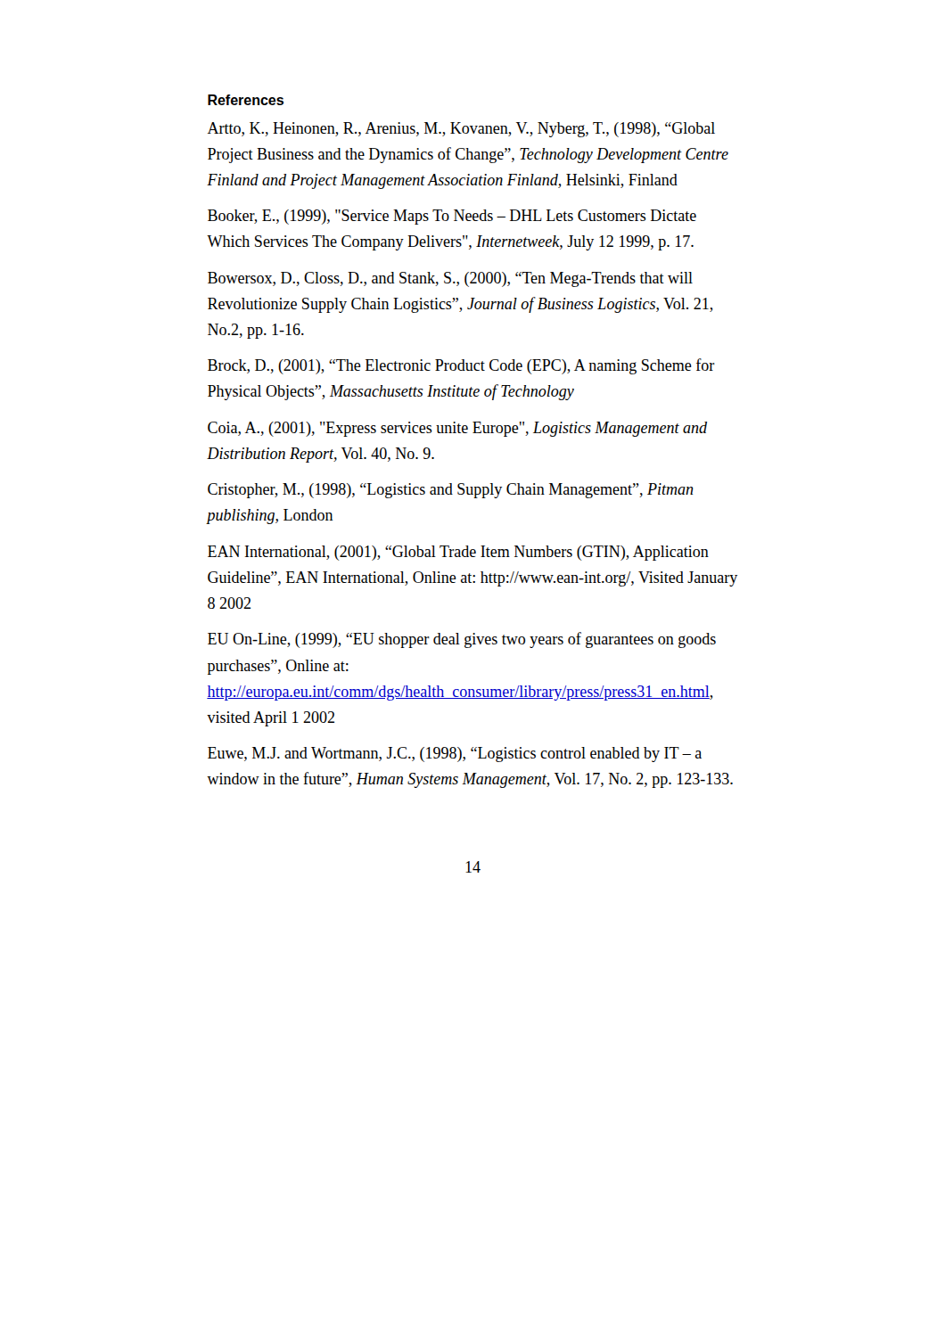References
Artto, K., Heinonen, R., Arenius, M., Kovanen, V., Nyberg, T., (1998), “Global Project Business and the Dynamics of Change”, Technology Development Centre Finland and Project Management Association Finland, Helsinki, Finland
Booker, E., (1999), "Service Maps To Needs – DHL Lets Customers Dictate Which Services The Company Delivers", Internetweek, July 12 1999, p. 17.
Bowersox, D., Closs, D., and Stank, S., (2000), “Ten Mega-Trends that will Revolutionize Supply Chain Logistics”, Journal of Business Logistics, Vol. 21, No.2, pp. 1-16.
Brock, D., (2001), “The Electronic Product Code (EPC), A naming Scheme for Physical Objects”, Massachusetts Institute of Technology
Coia, A., (2001), "Express services unite Europe", Logistics Management and Distribution Report, Vol. 40, No. 9.
Cristopher, M., (1998), “Logistics and Supply Chain Management”, Pitman publishing, London
EAN International, (2001), “Global Trade Item Numbers (GTIN), Application Guideline”, EAN International, Online at: http://www.ean-int.org/, Visited January 8 2002
EU On-Line, (1999), “EU shopper deal gives two years of guarantees on goods purchases”, Online at:
http://europa.eu.int/comm/dgs/health_consumer/library/press/press31_en.html, visited April 1 2002
Euwe, M.J. and Wortmann, J.C., (1998), “Logistics control enabled by IT – a window in the future”, Human Systems Management, Vol. 17, No. 2, pp. 123-133.
14